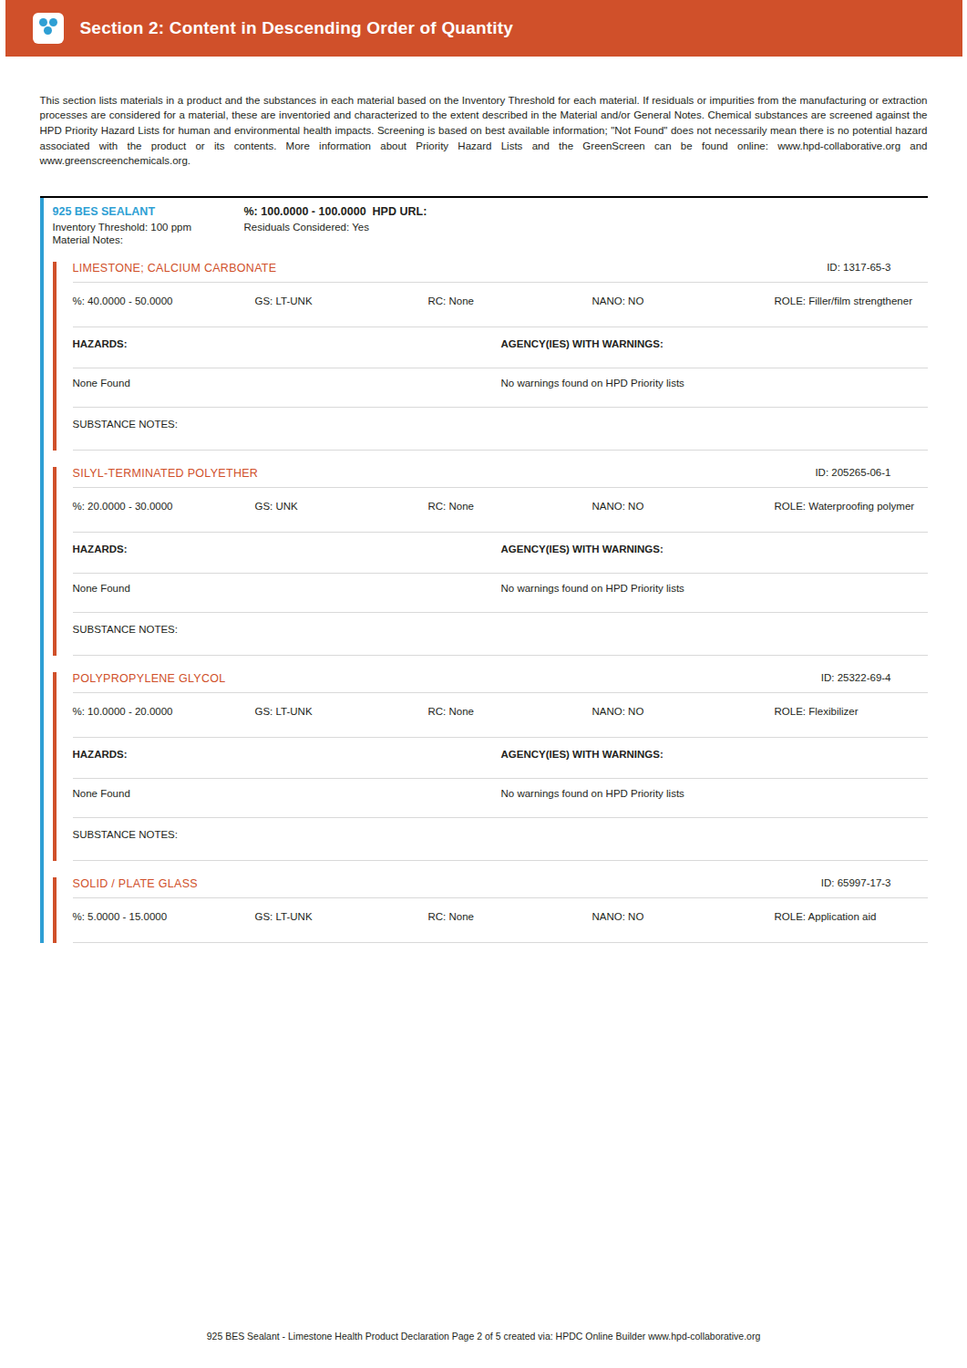Section 2: Content in Descending Order of Quantity
This section lists materials in a product and the substances in each material based on the Inventory Threshold for each material. If residuals or impurities from the manufacturing or extraction processes are considered for a material, these are inventoried and characterized to the extent described in the Material and/or General Notes. Chemical substances are screened against the HPD Priority Hazard Lists for human and environmental health impacts. Screening is based on best available information; "Not Found" does not necessarily mean there is no potential hazard associated with the product or its contents. More information about Priority Hazard Lists and the GreenScreen can be found online: www.hpd-collaborative.org and www.greenscreenchemicals.org.
925 BES SEALANT%: 100.0000 - 100.0000 HPD URL:
Inventory Threshold: 100 ppm Residuals Considered: Yes
Material Notes:
LIMESTONE; CALCIUM CARBONATE ID: 1317-65-3
| %: 40.0000 - 50.0000 | GS: LT-UNK | RC: None | NANO: NO | ROLE: Filler/film strengthener |
| HAZARDS: | AGENCY(IES) WITH WARNINGS: |
| --- | --- |
| None Found | No warnings found on HPD Priority lists |
SUBSTANCE NOTES:
SILYL-TERMINATED POLYETHER ID: 205265-06-1
| %: 20.0000 - 30.0000 | GS: UNK | RC: None | NANO: NO | ROLE: Waterproofing polymer |
| HAZARDS: | AGENCY(IES) WITH WARNINGS: |
| --- | --- |
| None Found | No warnings found on HPD Priority lists |
SUBSTANCE NOTES:
POLYPROPYLENE GLYCOL ID: 25322-69-4
| %: 10.0000 - 20.0000 | GS: LT-UNK | RC: None | NANO: NO | ROLE: Flexibilizer |
| HAZARDS: | AGENCY(IES) WITH WARNINGS: |
| --- | --- |
| None Found | No warnings found on HPD Priority lists |
SUBSTANCE NOTES:
SOLID / PLATE GLASS ID: 65997-17-3
| %: 5.0000 - 15.0000 | GS: LT-UNK | RC: None | NANO: NO | ROLE: Application aid |
925 BES Sealant - Limestone Health Product Declaration Page 2 of 5 created via: HPDC Online Builder www.hpd-collaborative.org